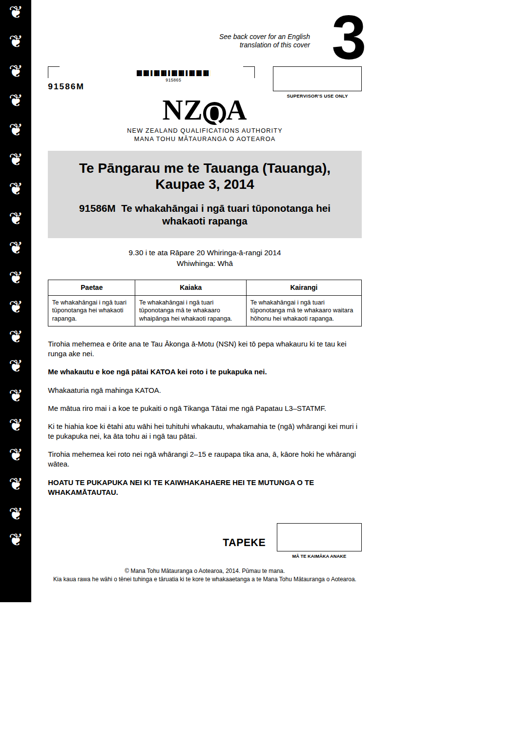❦
❦
❦
❦
❦
❦
❦
❦
❦
❦
❦
❦
❦
❦
❦
❦
❦
❦
❦
3
See back cover for an English
translation of this cover
91586M
█▌█▌▌█▌█▌▌█▌█▌▌█▌█▌█▌▌█▌█
915865
SUPERVISOR'S USE ONLY
NZQA
NEW ZEALAND QUALIFICATIONS AUTHORITY
MANA TOHU MĀTAURANGA O AOTEAROA
Te Pāngarau me te Tauanga (Tauanga),
Kaupae 3, 2014
91586M Te whakahāngai i ngā tuari tūponotanga hei
whakaoti rapanga
9.30 i te ata Rāpare 20 Whiringa-ā-rangi 2014
Whiwhinga: Whā
| Paetae | Kaiaka | Kairangi |
| --- | --- | --- |
| Te whakahāngai i ngā tuari tūponotanga hei whakaoti rapanga. | Te whakahāngai i ngā tuari tūponotanga mā te whakaaro whaipānga hei whakaoti rapanga. | Te whakahāngai i ngā tuari tūponotanga mā te whakaaro waitara hōhonu hei whakaoti rapanga. |
Tirohia mehemea e ōrite ana te Tau Ākonga ā-Motu (NSN) kei tō pepa whakauru ki te tau kei runga ake nei.
Me whakautu e koe ngā pātai KATOA kei roto i te pukapuka nei.
Whakaaturia ngā mahinga KATOA.
Me mātua riro mai i a koe te pukaiti o ngā Tikanga Tātai me ngā Papatau L3–STATMF.
Ki te hiahia koe ki ētahi atu wāhi hei tuhituhi whakautu, whakamahia te (ngā) whārangi kei muri i te pukapuka nei, ka āta tohu ai i ngā tau pātai.
Tirohia mehemea kei roto nei ngā whārangi 2–15 e raupapa tika ana, ā, kāore hoki he whārangi wātea.
HOATU TE PUKAPUKA NEI KI TE KAIWHAKAHAERE HEI TE MUTUNGA O TE WHAKAMĀTAUTAU.
TAPEKE
MĀ TE KAIMĀKA ANAKE
© Mana Tohu Mātauranga o Aotearoa, 2014. Pūmau te mana.
Kia kaua rawa he wāhi o tēnei tuhinga e tāruatia ki te kore te whakaaetanga a te Mana Tohu Mātauranga o Aotearoa.